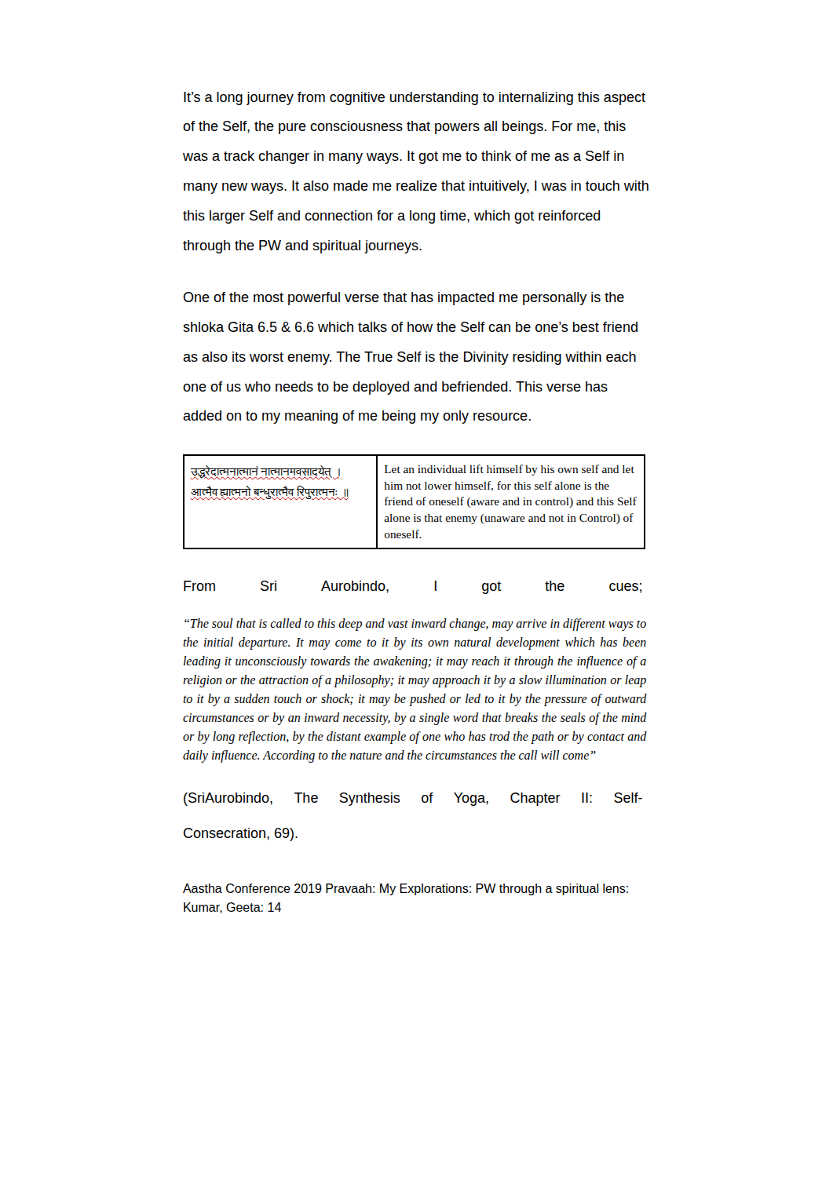It’s a long journey from cognitive understanding to internalizing this aspect of the Self, the pure consciousness that powers all beings. For me, this was a track changer in many ways. It got me to think of me as a Self in many new ways. It also made me realize that intuitively, I was in touch with this larger Self and connection for a long time, which got reinforced through the PW and spiritual journeys.
One of the most powerful verse that has impacted me personally is the shloka Gita 6.5 & 6.6 which talks of how the Self can be one’s best friend as also its worst enemy. The True Self is the Divinity residing within each one of us who needs to be deployed and befriended. This verse has added on to my meaning of me being my only resource.
उद्धरेदात्मनात्मानं नात्मानमवसादयेत् । आत्मैव ह्यात्मनो बन्धुरात्मैव रिपुरात्मनः ॥
Let an individual lift himself by his own self and let him not lower himself, for this self alone is the friend of oneself (aware and in control) and this Self alone is that enemy (unaware and not in Control) of oneself.
From Sri Aurobindo, Igot the cues;
“The soul that is called to this deep and vast inward change, may arrive in different ways to the initial departure. It may come to it by its own natural development which has been leading it unconsciously towards the awakening; it may reach it through the influence of a religion or the attraction of a philosophy; it may approach it by a slow illumination or leap to it by a sudden touch or shock; it may be pushed or led to it by the pressure of outward circumstances or by an inward necessity, by a single word that breaks the seals of the mind or by long reflection, by the distant example of one who has trod the path or by contact and daily influence. According to the nature and the circumstances the call will come”
(SriAurobindo, The Synthesis of Yoga, Chapter II: Self-
Consecration, 69).
Aastha Conference 2019 Pravaah: My Explorations: PW through a spiritual lens: Kumar, Geeta: 14